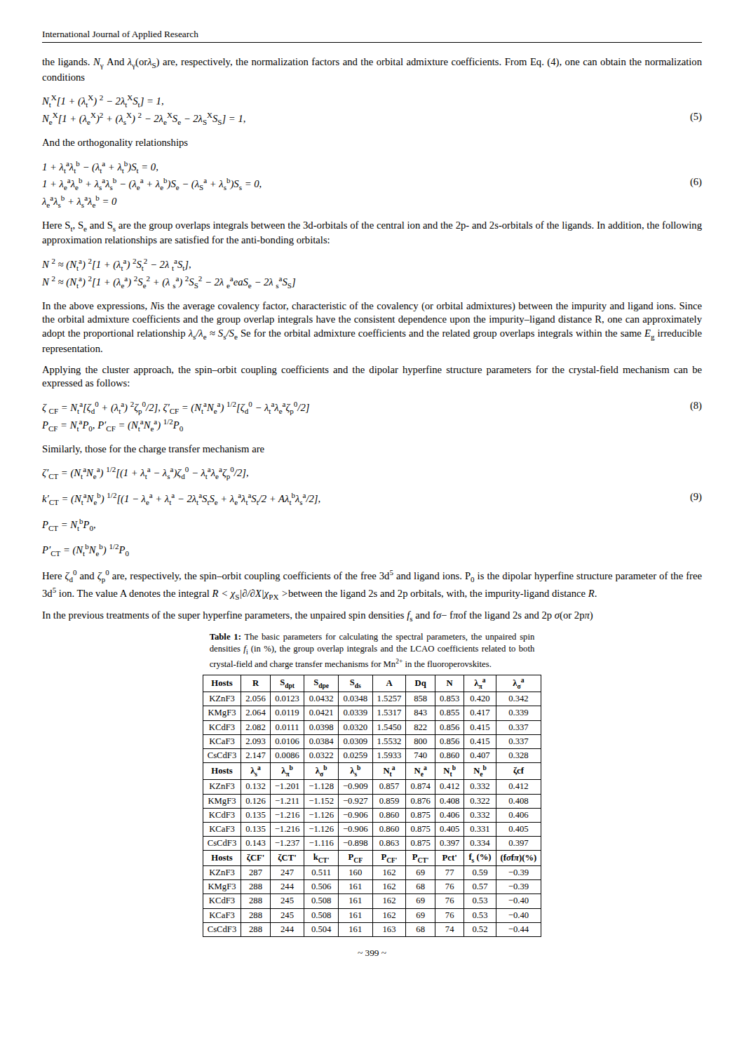International Journal of Applied Research
the ligands. Nγ And λγ(orλS) are, respectively, the normalization factors and the orbital admixture coefficients. From Eq. (4), one can obtain the normalization conditions
NtX[1 + (λtX) 2 − 2λtXSt] = 1, NeX[1 + (λeX)2 + (λsX) 2 − 2λeXSe − 2λSXSS] = 1,(5)
And the orthogonality relationships
1 + λtaλtb − (λta + λtb)St = 0, 1 + λeaλeb + λsaλsb − (λea + λeb)Se − (λSa + λsb)Ss = 0,(6) λeaλsb + λsaλeb = 0
Here St, Se and Ss are the group overlaps integrals between the 3d-orbitals of the central ion and the 2p- and 2s-orbitals of the ligands. In addition, the following approximation relationships are satisfied for the anti-bonding orbitals:
N 2 ≈ (Nta) 2[1 + (λta) 2St2 − 2λ taSt], N 2 ≈ (Nta) 2[1 + (λea) 2Se2 + (λ sa) 2SS2 − 2λ eaeaSe − 2λ saSS]
In the above expressions, Nis the average covalency factor, characteristic of the covalency (or orbital admixtures) between the impurity and ligand ions. Since the orbital admixture coefficients and the group overlap integrals have the consistent dependence upon the impurity–ligand distance R, one can approximately adopt the proportional relationship λs/λe ≈ Ss/Se Se for the orbital admixture coefficients and the related group overlaps integrals within the same Eg irreducible representation.
Applying the cluster approach, the spin–orbit coupling coefficients and the dipolar hyperfine structure parameters for the crystal-field mechanism can be expressed as follows:
ζ CF = Nta[ζd0 + (λta) 2ζp0/2], ζ′CF = (NtaNea) 1/2[ζd0 − λtaλeaζp0/2](8) PCF = NtaP0, P′CF = (NtaNea) 1/2P0
Similarly, those for the charge transfer mechanism are
ζ′CT = (NtaNea) 1/2[(1 + λta − λsa)ζd0 − λtaλeaζp0/2],
k′CT = (NtaNeb) 1/2[(1 − λea + λta − 2λtaStSe + λeaλtaSt/2 + Aλtbλsa/2],(9)
PCT = NtbP0,
P′CT = (NtbNeb) 1/2P0
Here ζd0 and ζp0 are, respectively, the spin–orbit coupling coefficients of the free 3d5 and ligand ions. P0 is the dipolar hyperfine structure parameter of the free 3d5 ion. The value A denotes the integral R < χS|∂/∂X|χPX >between the ligand 2s and 2p orbitals, with, the impurity-ligand distance R.
In the previous treatments of the super hyperfine parameters, the unpaired spin densities fs and fσ− fπof the ligand 2s and 2p σ(or 2pπ)
Table 1: The basic parameters for calculating the spectral parameters, the unpaired spin densities f i (in %), the group overlap integrals and the LCAO coefficients related to both crystal-field and charge transfer mechanisms for Mn 2+ in the fluoroperovskites.
| Hosts | R | S dpt | S dpe | S ds | A | Dq | N | λ π a | λ σ a |
| --- | --- | --- | --- | --- | --- | --- | --- | --- | --- |
| KZnF3 | 2.056 | 0.0123 | 0.0432 | 0.0348 | 1.5257 | 858 | 0.853 | 0.420 | 0.342 |
| KMgF3 | 2.064 | 0.0119 | 0.0421 | 0.0339 | 1.5317 | 843 | 0.855 | 0.417 | 0.339 |
| KCdF3 | 2.082 | 0.0111 | 0.0398 | 0.0320 | 1.5450 | 822 | 0.856 | 0.415 | 0.337 |
| KCaF3 | 2.093 | 0.0106 | 0.0384 | 0.0309 | 1.5532 | 800 | 0.856 | 0.415 | 0.337 |
| CsCdF3 | 2.147 | 0.0086 | 0.0322 | 0.0259 | 1.5933 | 740 | 0.860 | 0.407 | 0.328 |
| Hosts | λ s a | λ π b | λ σ b | λ s b | N t a | N e a | N t b | N e b | ζcf |
| KZnF3 | 0.132 | −1.201 | −1.128 | −0.909 | 0.857 | 0.874 | 0.412 | 0.332 | 0.412 |
| KMgF3 | 0.126 | −1.211 | −1.152 | −0.927 | 0.859 | 0.876 | 0.408 | 0.322 | 0.408 |
| KCdF3 | 0.135 | −1.216 | −1.126 | −0.906 | 0.860 | 0.875 | 0.406 | 0.332 | 0.406 |
| KCaF3 | 0.135 | −1.216 | −1.126 | −0.906 | 0.860 | 0.875 | 0.405 | 0.331 | 0.405 |
| CsCdF3 | 0.143 | −1.237 | −1.116 | −0.898 | 0.863 | 0.875 | 0.397 | 0.334 | 0.397 |
| Hosts | ζCF' | ζCT' | k CT' | P CF | P CF' | P CT' | Pct' | f s (%) | (f σ f π )(%) |
| KZnF3 | 287 | 247 | 0.511 | 160 | 162 | 69 | 77 | 0.59 | −0.39 |
| KMgF3 | 288 | 244 | 0.506 | 161 | 162 | 68 | 76 | 0.57 | −0.39 |
| KCdF3 | 288 | 245 | 0.508 | 161 | 162 | 69 | 76 | 0.53 | −0.40 |
| KCaF3 | 288 | 245 | 0.508 | 161 | 162 | 69 | 76 | 0.53 | −0.40 |
| CsCdF3 | 288 | 244 | 0.504 | 161 | 163 | 68 | 74 | 0.52 | −0.44 |
~ 399 ~